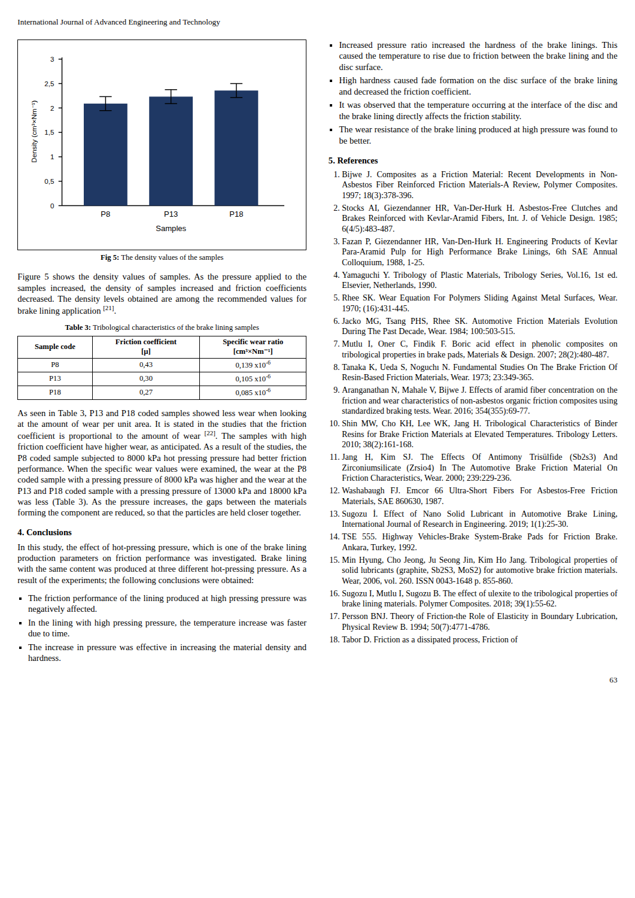International Journal of Advanced Engineering and Technology
0 0,5 1 1,5 2 2,5 3 Density (cm³×Nm⁻¹) P8 P13 P18 Samples
Fig 5: The density values of the samples
Figure 5 shows the density values of samples. As the pressure applied to the samples increased, the density of samples increased and friction coefficients decreased. The density levels obtained are among the recommended values for brake lining application [21].
Table 3: Tribological characteristics of the brake lining samples
| Sample code | Friction coefficient [µ] | Specific wear ratio [cm³×Nm⁻¹] |
| --- | --- | --- |
| P8 | 0,43 | 0,139 x10 -6 |
| P13 | 0,30 | 0,105 x10 -6 |
| P18 | 0,27 | 0,085 x10 -6 |
As seen in Table 3, P13 and P18 coded samples showed less wear when looking at the amount of wear per unit area. It is stated in the studies that the friction coefficient is proportional to the amount of wear [22]. The samples with high friction coefficient have higher wear, as anticipated. As a result of the studies, the P8 coded sample subjected to 8000 kPa hot pressing pressure had better friction performance. When the specific wear values were examined, the wear at the P8 coded sample with a pressing pressure of 8000 kPa was higher and the wear at the P13 and P18 coded sample with a pressing pressure of 13000 kPa and 18000 kPa was less (Table 3). As the pressure increases, the gaps between the materials forming the component are reduced, so that the particles are held closer together.
4. Conclusions
In this study, the effect of hot-pressing pressure, which is one of the brake lining production parameters on friction performance was investigated. Brake lining with the same content was produced at three different hot-pressing pressure. As a result of the experiments; the following conclusions were obtained:
The friction performance of the lining produced at high pressing pressure was negatively affected.
In the lining with high pressing pressure, the temperature increase was faster due to time.
The increase in pressure was effective in increasing the material density and hardness.
Increased pressure ratio increased the hardness of the brake linings. This caused the temperature to rise due to friction between the brake lining and the disc surface.
High hardness caused fade formation on the disc surface of the brake lining and decreased the friction coefficient.
It was observed that the temperature occurring at the interface of the disc and the brake lining directly affects the friction stability.
The wear resistance of the brake lining produced at high pressure was found to be better.
5. References
Bijwe J. Composites as a Friction Material: Recent Developments in Non-Asbestos Fiber Reinforced Friction Materials-A Review, Polymer Composites. 1997; 18(3):378-396.
Stocks AI, Giezendanner HR, Van-Der-Hurk H. Asbestos-Free Clutches and Brakes Reinforced with Kevlar-Aramid Fibers, Int. J. of Vehicle Design. 1985; 6(4/5):483-487.
Fazan P, Giezendanner HR, Van-Den-Hurk H. Engineering Products of Kevlar Para-Aramid Pulp for High Performance Brake Linings, 6th SAE Annual Colloquium, 1988, 1-25.
Yamaguchi Y. Tribology of Plastic Materials, Tribology Series, Vol.16, 1st ed. Elsevier, Netherlands, 1990.
Rhee SK. Wear Equation For Polymers Sliding Against Metal Surfaces, Wear. 1970; (16):431-445.
Jacko MG, Tsang PHS, Rhee SK. Automotive Friction Materials Evolution During The Past Decade, Wear. 1984; 100:503-515.
Mutlu I, Oner C, Findik F. Boric acid effect in phenolic composites on tribological properties in brake pads, Materials & Design. 2007; 28(2):480-487.
Tanaka K, Ueda S, Noguchı N. Fundamental Studies On The Brake Friction Of Resin-Based Friction Materials, Wear. 1973; 23:349-365.
Aranganathan N, Mahale V, Bijwe J. Effects of aramid fiber concentration on the friction and wear characteristics of non-asbestos organic friction composites using standardized braking tests. Wear. 2016; 354(355):69-77.
Shin MW, Cho KH, Lee WK, Jang H. Tribological Characteristics of Binder Resins for Brake Friction Materials at Elevated Temperatures. Tribology Letters. 2010; 38(2):161-168.
Jang H, Kim SJ. The Effects Of Antimony Trisülfide (Sb2s3) And Zirconiumsilicate (Zrsio4) In The Automotive Brake Friction Material On Friction Characteristics, Wear. 2000; 239:229-236.
Washabaugh FJ. Emcor 66 Ultra-Short Fibers For Asbestos-Free Friction Materials, SAE 860630, 1987.
Sugozu İ. Effect of Nano Solid Lubricant in Automotive Brake Lining, International Journal of Research in Engineering. 2019; 1(1):25-30.
TSE 555. Highway Vehicles-Brake System-Brake Pads for Friction Brake. Ankara, Turkey, 1992.
Min Hyung, Cho Jeong, Ju Seong Jin, Kim Ho Jang. Tribological properties of solid lubricants (graphite, Sb2S3, MoS2) for automotive brake friction materials. Wear, 2006, vol. 260. ISSN 0043-1648 p. 855-860.
Sugozu I, Mutlu I, Sugozu B. The effect of ulexite to the tribological properties of brake lining materials. Polymer Composites. 2018; 39(1):55-62.
Persson BNJ. Theory of Friction-the Role of Elasticity in Boundary Lubrication, Physical Review B. 1994; 50(7):4771-4786.
Tabor D. Friction as a dissipated process, Friction of
63